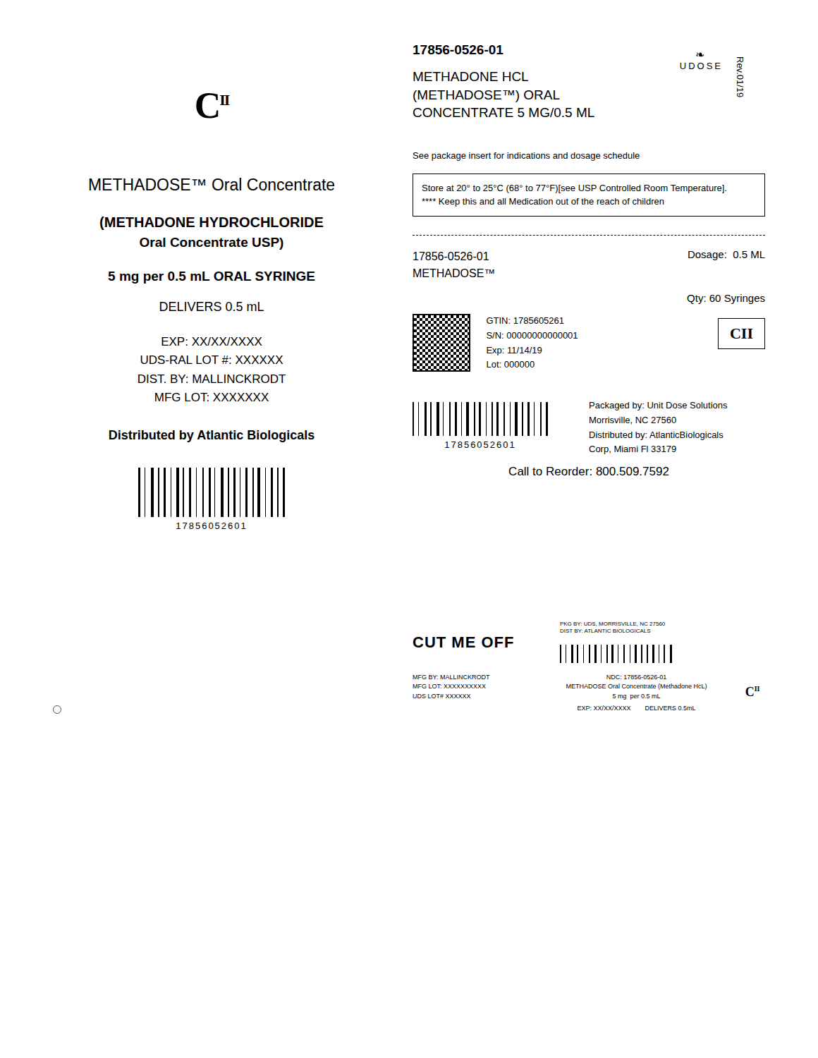CII
METHADOSE™ Oral Concentrate
(METHADONE HYDROCHLORIDE
Oral Concentrate USP)
5 mg per 0.5 mL ORAL SYRINGE
DELIVERS 0.5 mL
EXP: XX/XX/XXXX
UDS-RAL LOT #: XXXXXX
DIST. BY: MALLINCKRODT
MFG LOT: XXXXXXX
Distributed by Atlantic Biologicals
17856052601
Rev.01/19
❧ UDOSE
17856-0526-01
METHADONE HCL
(METHADOSE™) ORAL
CONCENTRATE 5 MG/0.5 ML
See package insert for indications and dosage schedule
Store at 20° to 25°C (68° to 77°F)[see USP Controlled Room Temperature].
**** Keep this and all Medication out of the reach of children
17856-0526-01
METHADOSE™
Dosage: 0.5 ML
Qty: 60 Syringes
GTIN: 1785605261
S/N: 00000000000001
Exp: 11/14/19
Lot: 000000
CII
17856052601
Packaged by: Unit Dose Solutions
Morrisville, NC 27560
Distributed by: AtlanticBiologicals
Corp, Miami Fl 33179
Call to Reorder: 800.509.7592
CUT ME OFF
PKG BY: UDS, MORRISVILLE, NC 27560
DIST BY: ATLANTIC BIOLOGICALS
MFG BY: MALLINCKRODT
MFG LOT: XXXXXXXXXX
UDS LOT# XXXXXX
NDC: 17856-0526-01
METHADOSE Oral Concentrate (Methadone HcL)
5 mg per 0.5 mL
EXP: XX/XX/XXXX DELIVERS 0.5mL
CII